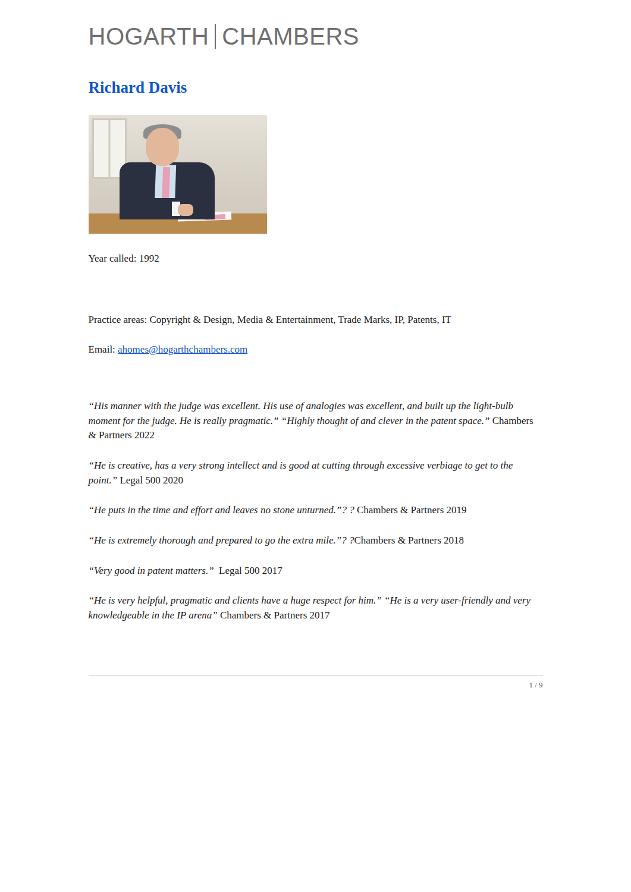HOGARTH CHAMBERS
Richard Davis
Year called: 1992
Practice areas: Copyright & Design, Media & Entertainment, Trade Marks, IP, Patents, IT
Email: ahomes@hogarthchambers.com
“His manner with the judge was excellent. His use of analogies was excellent, and built up the light-bulb moment for the judge. He is really pragmatic.” “Highly thought of and clever in the patent space.” Chambers & Partners 2022
“He is creative, has a very strong intellect and is good at cutting through excessive verbiage to get to the point.” Legal 500 2020
“He puts in the time and effort and leaves no stone unturned.”? ? Chambers & Partners 2019
“He is extremely thorough and prepared to go the extra mile.”? ?Chambers & Partners 2018
“Very good in patent matters.” Legal 500 2017
“He is very helpful, pragmatic and clients have a huge respect for him.” “He is a very user-friendly and very knowledgeable in the IP arena” Chambers & Partners 2017
1 / 9